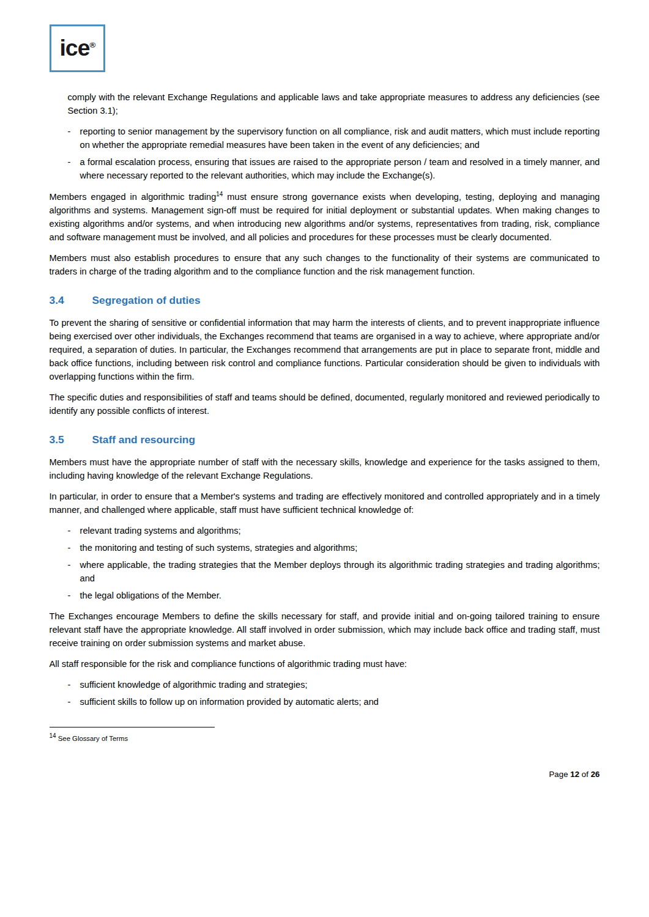ice®
comply with the relevant Exchange Regulations and applicable laws and take appropriate measures to address any deficiencies (see Section 3.1);
reporting to senior management by the supervisory function on all compliance, risk and audit matters, which must include reporting on whether the appropriate remedial measures have been taken in the event of any deficiencies; and
a formal escalation process, ensuring that issues are raised to the appropriate person / team and resolved in a timely manner, and where necessary reported to the relevant authorities, which may include the Exchange(s).
Members engaged in algorithmic trading14 must ensure strong governance exists when developing, testing, deploying and managing algorithms and systems. Management sign-off must be required for initial deployment or substantial updates. When making changes to existing algorithms and/or systems, and when introducing new algorithms and/or systems, representatives from trading, risk, compliance and software management must be involved, and all policies and procedures for these processes must be clearly documented.
Members must also establish procedures to ensure that any such changes to the functionality of their systems are communicated to traders in charge of the trading algorithm and to the compliance function and the risk management function.
3.4 Segregation of duties
To prevent the sharing of sensitive or confidential information that may harm the interests of clients, and to prevent inappropriate influence being exercised over other individuals, the Exchanges recommend that teams are organised in a way to achieve, where appropriate and/or required, a separation of duties. In particular, the Exchanges recommend that arrangements are put in place to separate front, middle and back office functions, including between risk control and compliance functions. Particular consideration should be given to individuals with overlapping functions within the firm.
The specific duties and responsibilities of staff and teams should be defined, documented, regularly monitored and reviewed periodically to identify any possible conflicts of interest.
3.5 Staff and resourcing
Members must have the appropriate number of staff with the necessary skills, knowledge and experience for the tasks assigned to them, including having knowledge of the relevant Exchange Regulations.
In particular, in order to ensure that a Member's systems and trading are effectively monitored and controlled appropriately and in a timely manner, and challenged where applicable, staff must have sufficient technical knowledge of:
relevant trading systems and algorithms;
the monitoring and testing of such systems, strategies and algorithms;
where applicable, the trading strategies that the Member deploys through its algorithmic trading strategies and trading algorithms; and
the legal obligations of the Member.
The Exchanges encourage Members to define the skills necessary for staff, and provide initial and on-going tailored training to ensure relevant staff have the appropriate knowledge. All staff involved in order submission, which may include back office and trading staff, must receive training on order submission systems and market abuse.
All staff responsible for the risk and compliance functions of algorithmic trading must have:
sufficient knowledge of algorithmic trading and strategies;
sufficient skills to follow up on information provided by automatic alerts; and
14 See Glossary of Terms
Page 12 of 26